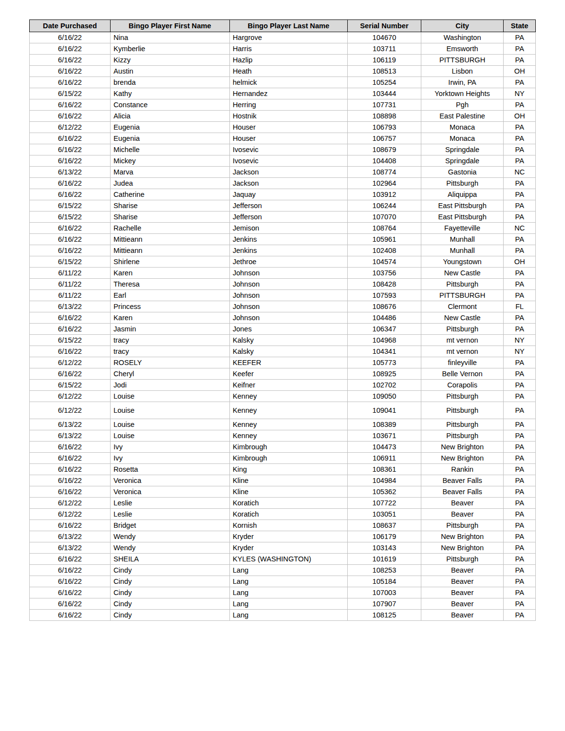Bingo Player Purchase Records
| Date Purchased | Bingo Player First Name | Bingo Player Last Name | Serial Number | City | State |
| --- | --- | --- | --- | --- | --- |
| 6/16/22 | Nina | Hargrove | 104670 | Washington | PA |
| 6/16/22 | Kymberlie | Harris | 103711 | Emsworth | PA |
| 6/16/22 | Kizzy | Hazlip | 106119 | PITTSBURGH | PA |
| 6/16/22 | Austin | Heath | 108513 | Lisbon | OH |
| 6/16/22 | brenda | helmick | 105254 | Irwin, PA | PA |
| 6/15/22 | Kathy | Hernandez | 103444 | Yorktown Heights | NY |
| 6/16/22 | Constance | Herring | 107731 | Pgh | PA |
| 6/16/22 | Alicia | Hostnik | 108898 | East Palestine | OH |
| 6/12/22 | Eugenia | Houser | 106793 | Monaca | PA |
| 6/16/22 | Eugenia | Houser | 106757 | Monaca | PA |
| 6/16/22 | Michelle | Ivosevic | 108679 | Springdale | PA |
| 6/16/22 | Mickey | Ivosevic | 104408 | Springdale | PA |
| 6/13/22 | Marva | Jackson | 108774 | Gastonia | NC |
| 6/16/22 | Judea | Jackson | 102964 | Pittsburgh | PA |
| 6/16/22 | Catherine | Jaquay | 103912 | Aliquippa | PA |
| 6/15/22 | Sharise | Jefferson | 106244 | East Pittsburgh | PA |
| 6/15/22 | Sharise | Jefferson | 107070 | East Pittsburgh | PA |
| 6/16/22 | Rachelle | Jemison | 108764 | Fayetteville | NC |
| 6/16/22 | Mittieann | Jenkins | 105961 | Munhall | PA |
| 6/16/22 | Mittieann | Jenkins | 102408 | Munhall | PA |
| 6/15/22 | Shirlene | Jethroe | 104574 | Youngstown | OH |
| 6/11/22 | Karen | Johnson | 103756 | New Castle | PA |
| 6/11/22 | Theresa | Johnson | 108428 | Pittsburgh | PA |
| 6/11/22 | Earl | Johnson | 107593 | PITTSBURGH | PA |
| 6/13/22 | Princess | Johnson | 108676 | Clermont | FL |
| 6/16/22 | Karen | Johnson | 104486 | New Castle | PA |
| 6/16/22 | Jasmin | Jones | 106347 | Pittsburgh | PA |
| 6/15/22 | tracy | Kalsky | 104968 | mt vernon | NY |
| 6/16/22 | tracy | Kalsky | 104341 | mt vernon | NY |
| 6/12/22 | ROSELY | KEEFER | 105773 | finleyville | PA |
| 6/16/22 | Cheryl | Keefer | 108925 | Belle Vernon | PA |
| 6/15/22 | Jodi | Keifner | 102702 | Corapolis | PA |
| 6/12/22 | Louise | Kenney | 109050 | Pittsburgh | PA |
| 6/12/22 | Louise | Kenney | 109041 | Pittsburgh | PA |
| 6/13/22 | Louise | Kenney | 108389 | Pittsburgh | PA |
| 6/13/22 | Louise | Kenney | 103671 | Pittsburgh | PA |
| 6/16/22 | Ivy | Kimbrough | 104473 | New Brighton | PA |
| 6/16/22 | Ivy | Kimbrough | 106911 | New Brighton | PA |
| 6/16/22 | Rosetta | King | 108361 | Rankin | PA |
| 6/16/22 | Veronica | Kline | 104984 | Beaver Falls | PA |
| 6/16/22 | Veronica | Kline | 105362 | Beaver Falls | PA |
| 6/12/22 | Leslie | Koratich | 107722 | Beaver | PA |
| 6/12/22 | Leslie | Koratich | 103051 | Beaver | PA |
| 6/16/22 | Bridget | Kornish | 108637 | Pittsburgh | PA |
| 6/13/22 | Wendy | Kryder | 106179 | New Brighton | PA |
| 6/13/22 | Wendy | Kryder | 103143 | New Brighton | PA |
| 6/16/22 | SHEILA | KYLES (WASHINGTON) | 101619 | Pittsburgh | PA |
| 6/16/22 | Cindy | Lang | 108253 | Beaver | PA |
| 6/16/22 | Cindy | Lang | 105184 | Beaver | PA |
| 6/16/22 | Cindy | Lang | 107003 | Beaver | PA |
| 6/16/22 | Cindy | Lang | 107907 | Beaver | PA |
| 6/16/22 | Cindy | Lang | 108125 | Beaver | PA |